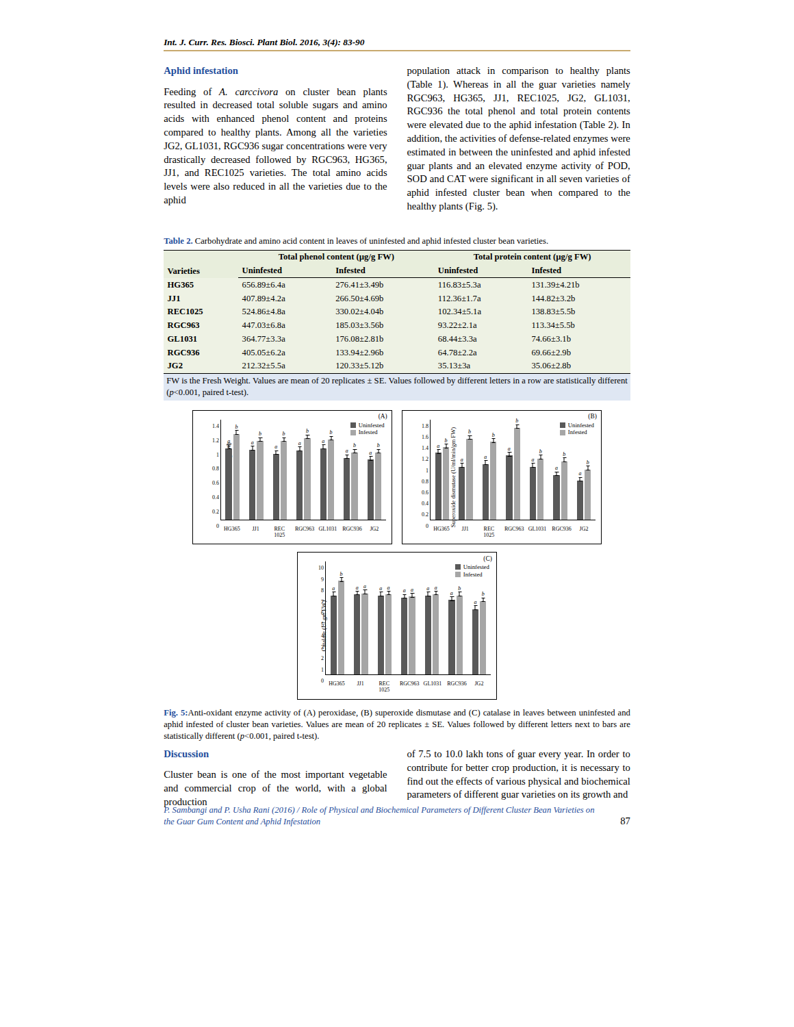Int. J. Curr. Res. Biosci. Plant Biol. 2016, 3(4): 83-90
Aphid infestation
Feeding of A. carccivora on cluster bean plants resulted in decreased total soluble sugars and amino acids with enhanced phenol content and proteins compared to healthy plants. Among all the varieties JG2, GL1031, RGC936 sugar concentrations were very drastically decreased followed by RGC963, HG365, JJ1, and REC1025 varieties. The total amino acids levels were also reduced in all the varieties due to the aphid
population attack in comparison to healthy plants (Table 1). Whereas in all the guar varieties namely RGC963, HG365, JJ1, REC1025, JG2, GL1031, RGC936 the total phenol and total protein contents were elevated due to the aphid infestation (Table 2). In addition, the activities of defense-related enzymes were estimated in between the uninfested and aphid infested guar plants and an elevated enzyme activity of POD, SOD and CAT were significant in all seven varieties of aphid infested cluster bean when compared to the healthy plants (Fig. 5).
Table 2. Carbohydrate and amino acid content in leaves of uninfested and aphid infested cluster bean varieties.
| Varieties | Total phenol content (µg/g FW) | Total protein content (µg/g FW) |
| --- | --- | --- |
| Uninfested | Infested | Uninfested | Infested |
| HG365 | 656.89±6.4a | 276.41±3.49b | 116.83±5.3a | 131.39±4.21b |
| JJ1 | 407.89±4.2a | 266.50±4.69b | 112.36±1.7a | 144.82±3.2b |
| REC1025 | 524.86±4.8a | 330.02±4.04b | 102.34±5.1a | 138.83±5.5b |
| RGC963 | 447.03±6.8a | 185.03±3.56b | 93.22±2.1a | 113.34±5.5b |
| GL1031 | 364.77±3.3a | 176.08±2.81b | 68.44±3.3a | 74.66±3.1b |
| RGC936 | 405.05±6.2a | 133.94±2.96b | 64.78±2.2a | 69.66±2.9b |
| JG2 | 212.32±5.5a | 120.33±5.12b | 35.13±3a | 35.06±2.8b |
FW is the Fresh Weight. Values are mean of 20 replicates ± SE. Values followed by different letters in a row are statistically different (p<0.001, paired t-test).
(A)
Uninfested
Infested
Peroxidase (U/ml/min/g FW)
1.4 1.2 1 0.8 0.6 0.4 0.2 0
a
b
a
b
a
b
a
b
a
b
a
b
a
b
HG365 JJ1 REC
1025 RGC963 GL1031 RGC936 JG2
(B)
Uninfested
Infested
Superoxide dismutase (U/ml/min/gm FW)
1.8 1.6 1.4 1.2 1 0.8 0.6 0.4 0.2 0
a
b
a
b
a
b
a
b
a
b
a
b
a
b
HG365 JJ1 REC
1025 RGC963 GL1031 RGC936 JG2
(C)
Uninfested
Infested
Catalase (U/ gm FW)
10 9 8 7 6 5 4 3 2 1 0
a
b
a
a
a
a
a
a
a
a
a
b
a
b
HG365 JJ1 REC
1025 RGC963 GL1031 RGC936 JG2
Fig. 5: Anti-oxidant enzyme activity of (A) peroxidase, (B) superoxide dismutase and (C) catalase in leaves between uninfested and aphid infested of cluster bean varieties. Values are mean of 20 replicates ± SE. Values followed by different letters next to bars are statistically different (p<0.001, paired t-test).
Discussion
Cluster bean is one of the most important vegetable and commercial crop of the world, with a global production
of 7.5 to 10.0 lakh tons of guar every year. In order to contribute for better crop production, it is necessary to find out the effects of various physical and biochemical parameters of different guar varieties on its growth and
P. Sambangi and P. Usha Rani (2016) / Role of Physical and Biochemical Parameters of Different Cluster Bean Varieties on the Guar Gum Content and Aphid Infestation
87